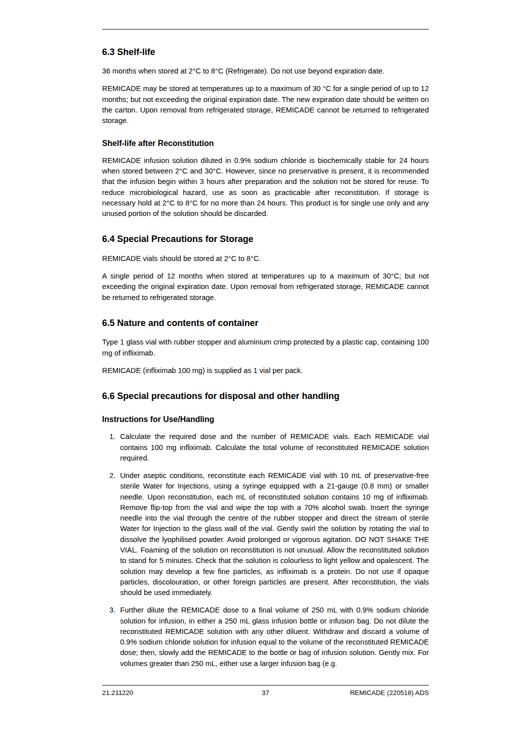6.3 Shelf-life
36 months when stored at 2°C to 8°C (Refrigerate). Do not use beyond expiration date.
REMICADE may be stored at temperatures up to a maximum of 30 °C for a single period of up to 12 months; but not exceeding the original expiration date. The new expiration date should be written on the carton. Upon removal from refrigerated storage, REMICADE cannot be returned to refrigerated storage.
Shelf-life after Reconstitution
REMICADE infusion solution diluted in 0.9% sodium chloride is biochemically stable for 24 hours when stored between 2°C and 30°C. However, since no preservative is present, it is recommended that the infusion begin within 3 hours after preparation and the solution not be stored for reuse. To reduce microbiological hazard, use as soon as practicable after reconstitution. If storage is necessary hold at 2°C to 8°C for no more than 24 hours. This product is for single use only and any unused portion of the solution should be discarded.
6.4 Special Precautions for Storage
REMICADE vials should be stored at 2°C to 8°C.
A single period of 12 months when stored at temperatures up to a maximum of 30°C; but not exceeding the original expiration date. Upon removal from refrigerated storage, REMICADE cannot be returned to refrigerated storage.
6.5 Nature and contents of container
Type 1 glass vial with rubber stopper and aluminium crimp protected by a plastic cap, containing 100 mg of infliximab.
REMICADE (infliximab 100 mg) is supplied as 1 vial per pack.
6.6 Special precautions for disposal and other handling
Instructions for Use/Handling
Calculate the required dose and the number of REMICADE vials. Each REMICADE vial contains 100 mg infliximab. Calculate the total volume of reconstituted REMICADE solution required.
Under aseptic conditions, reconstitute each REMICADE vial with 10 mL of preservative-free sterile Water for Injections, using a syringe equipped with a 21-gauge (0.8 mm) or smaller needle. Upon reconstitution, each mL of reconstituted solution contains 10 mg of infliximab. Remove flip-top from the vial and wipe the top with a 70% alcohol swab. Insert the syringe needle into the vial through the centre of the rubber stopper and direct the stream of sterile Water for Injection to the glass wall of the vial. Gently swirl the solution by rotating the vial to dissolve the lyophilised powder. Avoid prolonged or vigorous agitation. DO NOT SHAKE THE VIAL. Foaming of the solution on reconstitution is not unusual. Allow the reconstituted solution to stand for 5 minutes. Check that the solution is colourless to light yellow and opalescent. The solution may develop a few fine particles, as infliximab is a protein. Do not use if opaque particles, discolouration, or other foreign particles are present. After reconstitution, the vials should be used immediately.
Further dilute the REMICADE dose to a final volume of 250 mL with 0.9% sodium chloride solution for infusion, in either a 250 mL glass infusion bottle or infusion bag. Do not dilute the reconstituted REMICADE solution with any other diluent. Withdraw and discard a volume of 0.9% sodium chloride solution for infusion equal to the volume of the reconstituted REMICADE dose; then, slowly add the REMICADE to the bottle or bag of infusion solution. Gently mix. For volumes greater than 250 mL, either use a larger infusion bag (e.g.
21.211220
37
REMICADE (220518) ADS